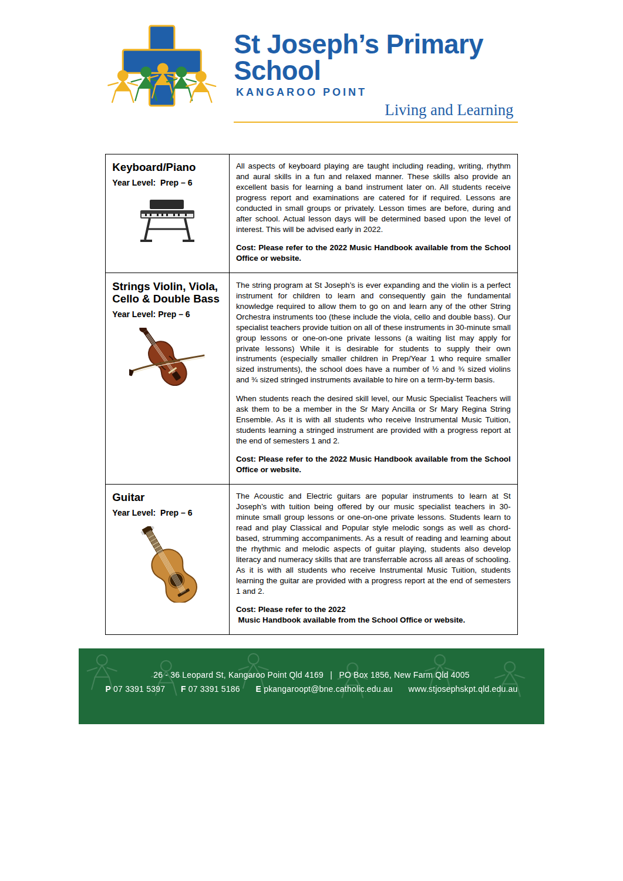St Joseph’s Primary School
KANGAROO POINT
Living and Learning
| Keyboard/Piano Year Level: Prep – 6 | All aspects of keyboard playing are taught including reading, writing, rhythm and aural skills in a fun and relaxed manner. These skills also provide an excellent basis for learning a band instrument later on. All students receive progress report and examinations are catered for if required. Lessons are conducted in small groups or privately. Lesson times are before, during and after school. Actual lesson days will be determined based upon the level of interest. This will be advised early in 2022. Cost: Please refer to the 2022 Music Handbook available from the School Office or website. |
| Strings Violin, Viola, Cello & Double Bass Year Level: Prep – 6 | The string program at St Joseph’s is ever expanding and the violin is a perfect instrument for children to learn and consequently gain the fundamental knowledge required to allow them to go on and learn any of the other String Orchestra instruments too (these include the viola, cello and double bass). Our specialist teachers provide tuition on all of these instruments in 30-minute small group lessons or one-on-one private lessons (a waiting list may apply for private lessons) While it is desirable for students to supply their own instruments (especially smaller children in Prep/Year 1 who require smaller sized instruments), the school does have a number of ½ and ¾ sized violins and ¾ sized stringed instruments available to hire on a term-by-term basis. When students reach the desired skill level, our Music Specialist Teachers will ask them to be a member in the Sr Mary Ancilla or Sr Mary Regina String Ensemble. As it is with all students who receive Instrumental Music Tuition, students learning a stringed instrument are provided with a progress report at the end of semesters 1 and 2. Cost: Please refer to the 2022 Music Handbook available from the School Office or website. |
| Guitar Year Level: Prep – 6 | The Acoustic and Electric guitars are popular instruments to learn at St Joseph’s with tuition being offered by our music specialist teachers in 30-minute small group lessons or one-on-one private lessons. Students learn to read and play Classical and Popular style melodic songs as well as chord-based, strumming accompaniments. As a result of reading and learning about the rhythmic and melodic aspects of guitar playing, students also develop literacy and numeracy skills that are transferrable across all areas of schooling. As it is with all students who receive Instrumental Music Tuition, students learning the guitar are provided with a progress report at the end of semesters 1 and 2. Cost: Please refer to the 2022 Music Handbook available from the School Office or website. |
26 - 36 Leopard St, Kangaroo Point Qld 4169|PO Box 1856, New Farm Qld 4005
P 07 3391 5397 F 07 3391 5186 E pkangaroopt@bne.catholic.edu.au www.stjosephskpt.qld.edu.au